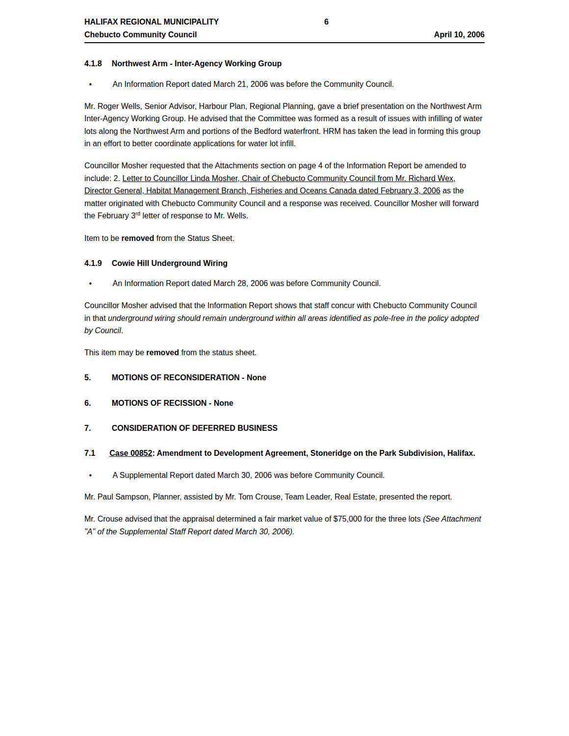HALIFAX REGIONAL MUNICIPALITY
Chebucto Community Council
6
April 10, 2006
4.1.8 Northwest Arm - Inter-Agency Working Group
An Information Report dated March 21, 2006 was before the Community Council.
Mr. Roger Wells, Senior Advisor, Harbour Plan, Regional Planning, gave a brief presentation on the Northwest Arm Inter-Agency Working Group. He advised that the Committee was formed as a result of issues with infilling of water lots along the Northwest Arm and portions of the Bedford waterfront. HRM has taken the lead in forming this group in an effort to better coordinate applications for water lot infill.
Councillor Mosher requested that the Attachments section on page 4 of the Information Report be amended to include: 2. Letter to Councillor Linda Mosher, Chair of Chebucto Community Council from Mr. Richard Wex, Director General, Habitat Management Branch, Fisheries and Oceans Canada dated February 3, 2006 as the matter originated with Chebucto Community Council and a response was received. Councillor Mosher will forward the February 3rd letter of response to Mr. Wells.
Item to be removed from the Status Sheet.
4.1.9 Cowie Hill Underground Wiring
An Information Report dated March 28, 2006 was before Community Council.
Councillor Mosher advised that the Information Report shows that staff concur with Chebucto Community Council in that underground wiring should remain underground within all areas identified as pole-free in the policy adopted by Council.
This item may be removed from the status sheet.
5. MOTIONS OF RECONSIDERATION - None
6. MOTIONS OF RECISSION - None
7. CONSIDERATION OF DEFERRED BUSINESS
7.1 Case 00852: Amendment to Development Agreement, Stoneridge on the Park Subdivision, Halifax.
A Supplemental Report dated March 30, 2006 was before Community Council.
Mr. Paul Sampson, Planner, assisted by Mr. Tom Crouse, Team Leader, Real Estate, presented the report.
Mr. Crouse advised that the appraisal determined a fair market value of $75,000 for the three lots (See Attachment "A" of the Supplemental Staff Report dated March 30, 2006).